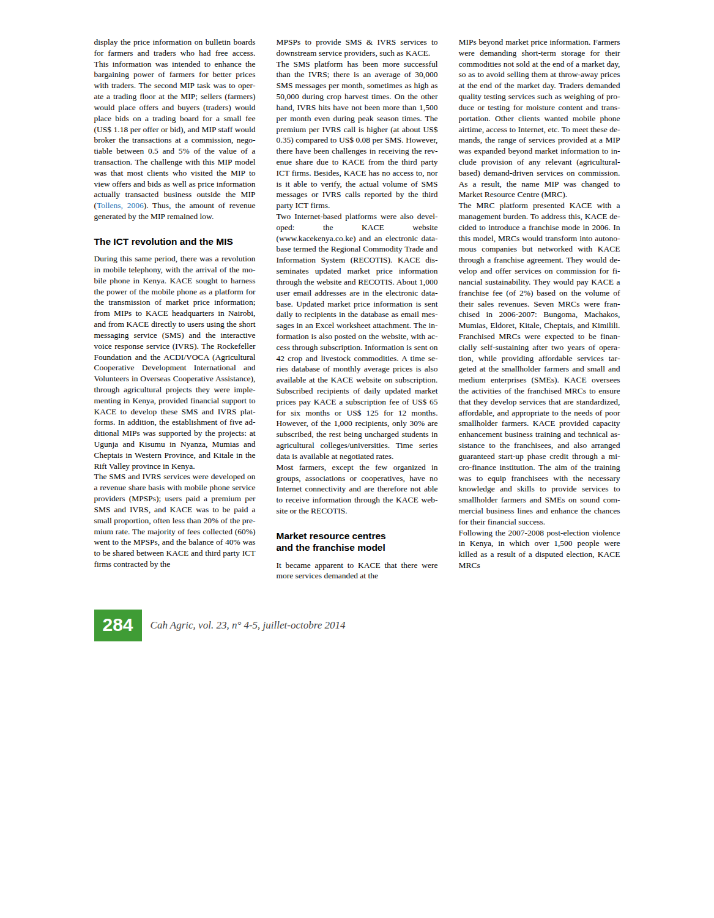display the price information on bulletin boards for farmers and traders who had free access. This information was intended to enhance the bargaining power of farmers for better prices with traders. The second MIP task was to operate a trading floor at the MIP; sellers (farmers) would place offers and buyers (traders) would place bids on a trading board for a small fee (US$ 1.18 per offer or bid), and MIP staff would broker the transactions at a commission, negotiable between 0.5 and 5% of the value of a transaction. The challenge with this MIP model was that most clients who visited the MIP to view offers and bids as well as price information actually transacted business outside the MIP (Tollens, 2006). Thus, the amount of revenue generated by the MIP remained low.
The ICT revolution and the MIS
During this same period, there was a revolution in mobile telephony, with the arrival of the mobile phone in Kenya. KACE sought to harness the power of the mobile phone as a platform for the transmission of market price information; from MIPs to KACE headquarters in Nairobi, and from KACE directly to users using the short messaging service (SMS) and the interactive voice response service (IVRS). The Rockefeller Foundation and the ACDI/VOCA (Agricultural Cooperative Development International and Volunteers in Overseas Cooperative Assistance), through agricultural projects they were implementing in Kenya, provided financial support to KACE to develop these SMS and IVRS platforms. In addition, the establishment of five additional MIPs was supported by the projects: at Ugunja and Kisumu in Nyanza, Mumias and Cheptais in Western Province, and Kitale in the Rift Valley province in Kenya.
The SMS and IVRS services were developed on a revenue share basis with mobile phone service providers (MPSPs); users paid a premium per SMS and IVRS, and KACE was to be paid a small proportion, often less than 20% of the premium rate. The majority of fees collected (60%) went to the MPSPs, and the balance of 40% was to be shared between KACE and third party ICT firms contracted by the
MPSPs to provide SMS & IVRS services to downstream service providers, such as KACE.
The SMS platform has been more successful than the IVRS; there is an average of 30,000 SMS messages per month, sometimes as high as 50,000 during crop harvest times. On the other hand, IVRS hits have not been more than 1,500 per month even during peak season times. The premium per IVRS call is higher (at about US$ 0.35) compared to US$ 0.08 per SMS. However, there have been challenges in receiving the revenue share due to KACE from the third party ICT firms. Besides, KACE has no access to, nor is it able to verify, the actual volume of SMS messages or IVRS calls reported by the third party ICT firms.
Two Internet-based platforms were also developed: the KACE website (www.kacekenya.co.ke) and an electronic database termed the Regional Commodity Trade and Information System (RECOTIS). KACE disseminates updated market price information through the website and RECOTIS. About 1,000 user email addresses are in the electronic database. Updated market price information is sent daily to recipients in the database as email messages in an Excel worksheet attachment. The information is also posted on the website, with access through subscription. Information is sent on 42 crop and livestock commodities. A time series database of monthly average prices is also available at the KACE website on subscription. Subscribed recipients of daily updated market prices pay KACE a subscription fee of US$ 65 for six months or US$ 125 for 12 months. However, of the 1,000 recipients, only 30% are subscribed, the rest being uncharged students in agricultural colleges/universities. Time series data is available at negotiated rates.
Most farmers, except the few organized in groups, associations or cooperatives, have no Internet connectivity and are therefore not able to receive information through the KACE website or the RECOTIS.
Market resource centres
and the franchise model
It became apparent to KACE that there were more services demanded at the
MIPs beyond market price information. Farmers were demanding short-term storage for their commodities not sold at the end of a market day, so as to avoid selling them at throw-away prices at the end of the market day. Traders demanded quality testing services such as weighing of produce or testing for moisture content and transportation. Other clients wanted mobile phone airtime, access to Internet, etc. To meet these demands, the range of services provided at a MIP was expanded beyond market information to include provision of any relevant (agricultural-based) demand-driven services on commission. As a result, the name MIP was changed to Market Resource Centre (MRC).
The MRC platform presented KACE with a management burden. To address this, KACE decided to introduce a franchise mode in 2006. In this model, MRCs would transform into autonomous companies but networked with KACE through a franchise agreement. They would develop and offer services on commission for financial sustainability. They would pay KACE a franchise fee (of 2%) based on the volume of their sales revenues. Seven MRCs were franchised in 2006-2007: Bungoma, Machakos, Mumias, Eldoret, Kitale, Cheptais, and Kimilili. Franchised MRCs were expected to be financially self-sustaining after two years of operation, while providing affordable services targeted at the smallholder farmers and small and medium enterprises (SMEs). KACE oversees the activities of the franchised MRCs to ensure that they develop services that are standardized, affordable, and appropriate to the needs of poor smallholder farmers. KACE provided capacity enhancement business training and technical assistance to the franchisees, and also arranged guaranteed start-up phase credit through a micro-finance institution. The aim of the training was to equip franchisees with the necessary knowledge and skills to provide services to smallholder farmers and SMEs on sound commercial business lines and enhance the chances for their financial success.
Following the 2007-2008 post-election violence in Kenya, in which over 1,500 people were killed as a result of a disputed election, KACE MRCs
284 Cah Agric, vol. 23, n° 4-5, juillet-octobre 2014